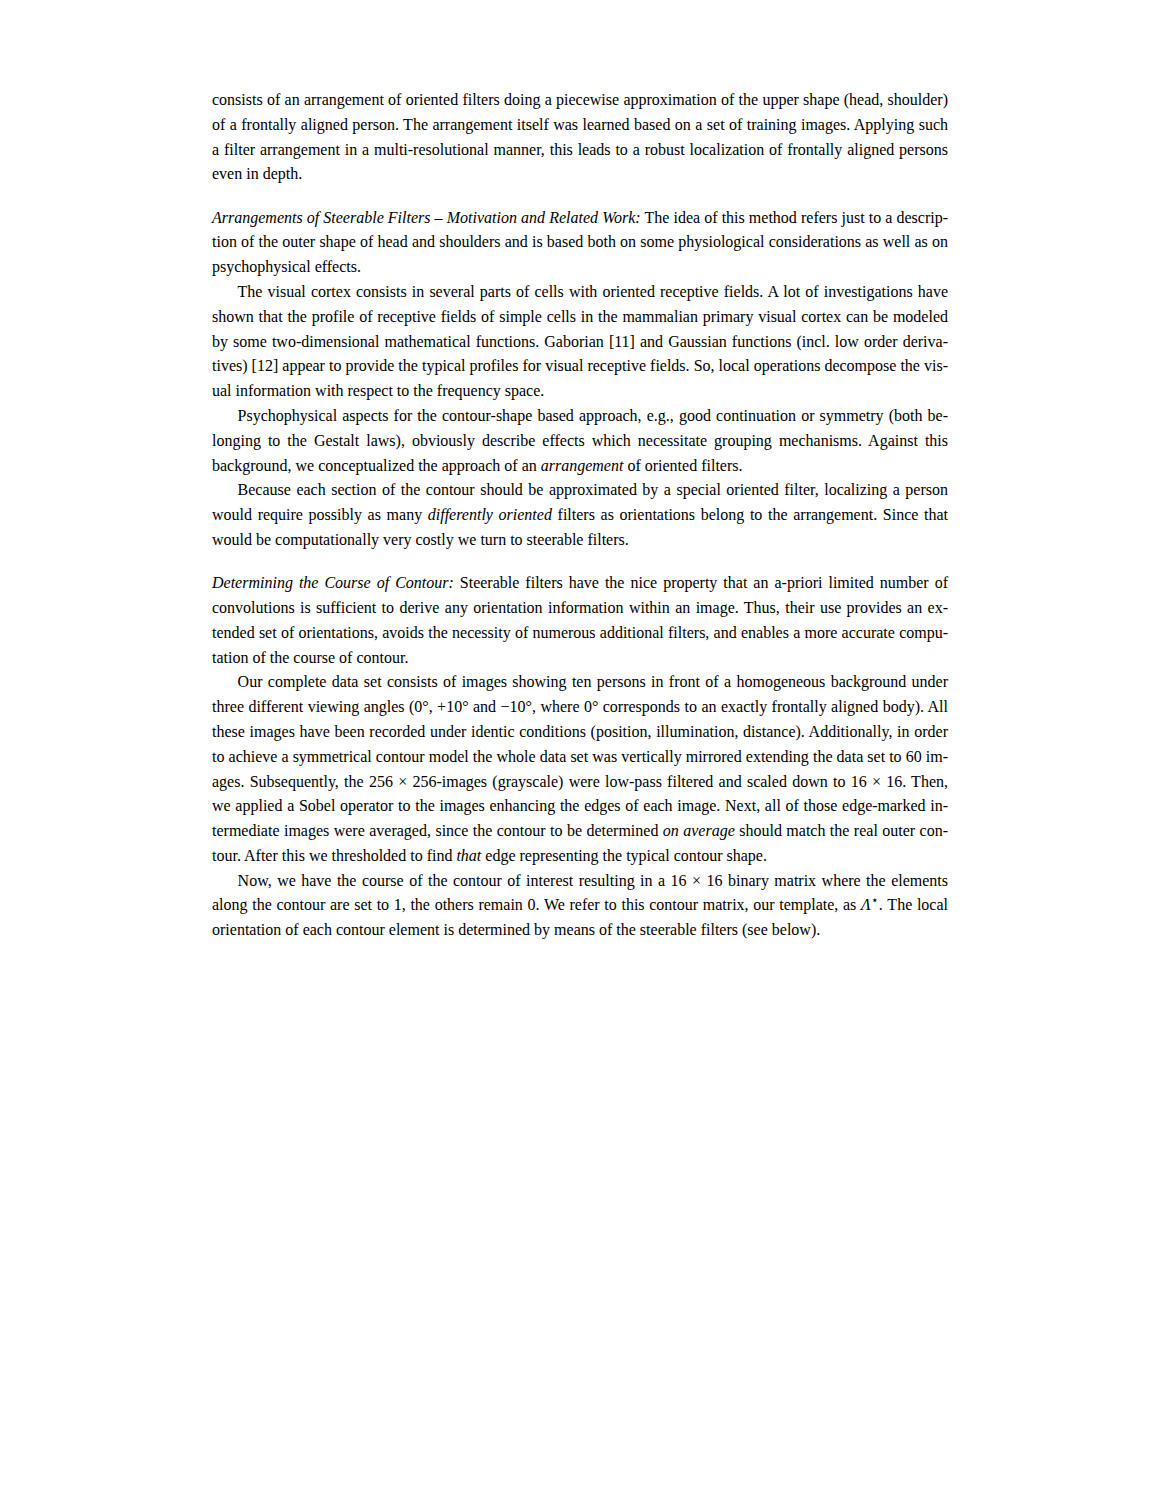consists of an arrangement of oriented filters doing a piecewise approximation of the upper shape (head, shoulder) of a frontally aligned person. The arrangement itself was learned based on a set of training images. Applying such a filter arrangement in a multi-resolutional manner, this leads to a robust localization of frontally aligned persons even in depth.
Arrangements of Steerable Filters – Motivation and Related Work: The idea of this method refers just to a description of the outer shape of head and shoulders and is based both on some physiological considerations as well as on psychophysical effects.
The visual cortex consists in several parts of cells with oriented receptive fields. A lot of investigations have shown that the profile of receptive fields of simple cells in the mammalian primary visual cortex can be modeled by some two-dimensional mathematical functions. Gaborian [11] and Gaussian functions (incl. low order derivatives) [12] appear to provide the typical profiles for visual receptive fields. So, local operations decompose the visual information with respect to the frequency space.
Psychophysical aspects for the contour-shape based approach, e.g., good continuation or symmetry (both belonging to the Gestalt laws), obviously describe effects which necessitate grouping mechanisms. Against this background, we conceptualized the approach of an arrangement of oriented filters.
Because each section of the contour should be approximated by a special oriented filter, localizing a person would require possibly as many differently oriented filters as orientations belong to the arrangement. Since that would be computationally very costly we turn to steerable filters.
Determining the Course of Contour: Steerable filters have the nice property that an a-priori limited number of convolutions is sufficient to derive any orientation information within an image. Thus, their use provides an extended set of orientations, avoids the necessity of numerous additional filters, and enables a more accurate computation of the course of contour.
Our complete data set consists of images showing ten persons in front of a homogeneous background under three different viewing angles (0°, +10° and −10°, where 0° corresponds to an exactly frontally aligned body). All these images have been recorded under identic conditions (position, illumination, distance). Additionally, in order to achieve a symmetrical contour model the whole data set was vertically mirrored extending the data set to 60 images. Subsequently, the 256 × 256-images (grayscale) were low-pass filtered and scaled down to 16 × 16. Then, we applied a Sobel operator to the images enhancing the edges of each image. Next, all of those edge-marked intermediate images were averaged, since the contour to be determined on average should match the real outer contour. After this we thresholded to find that edge representing the typical contour shape.
Now, we have the course of the contour of interest resulting in a 16 × 16 binary matrix where the elements along the contour are set to 1, the others remain 0. We refer to this contour matrix, our template, as Λ⋆. The local orientation of each contour element is determined by means of the steerable filters (see below).